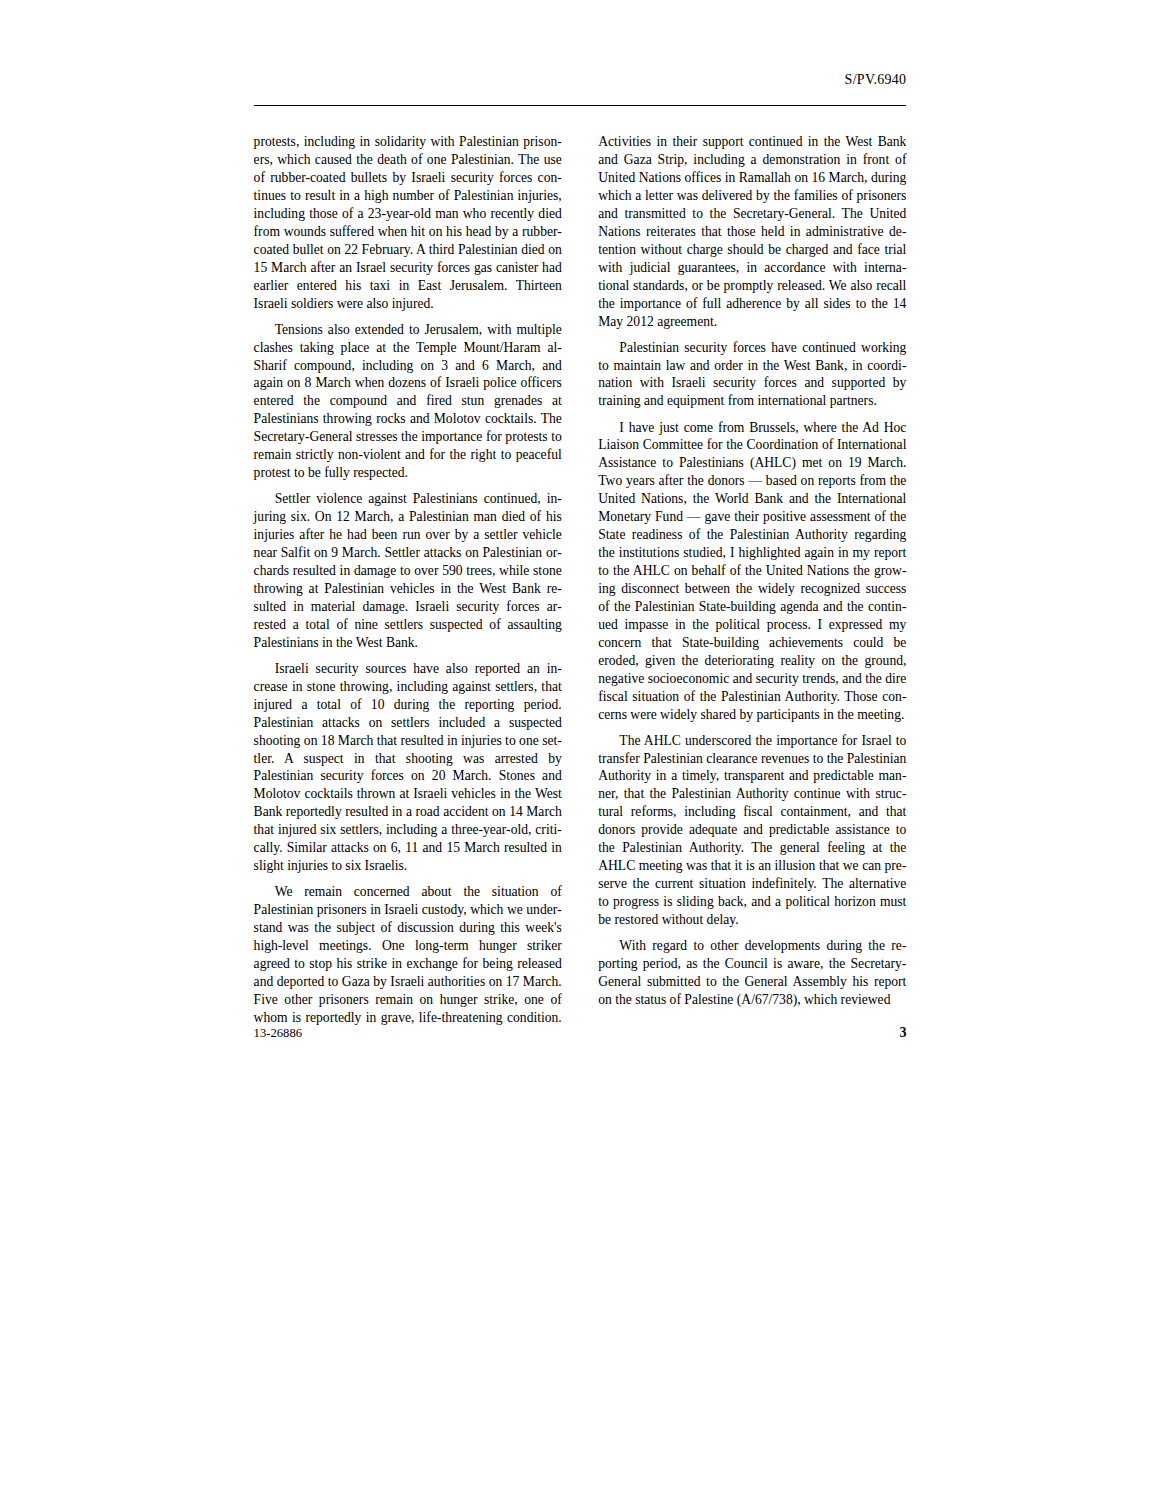S/PV.6940
protests, including in solidarity with Palestinian prisoners, which caused the death of one Palestinian. The use of rubber-coated bullets by Israeli security forces continues to result in a high number of Palestinian injuries, including those of a 23-year-old man who recently died from wounds suffered when hit on his head by a rubber-coated bullet on 22 February. A third Palestinian died on 15 March after an Israel security forces gas canister had earlier entered his taxi in East Jerusalem. Thirteen Israeli soldiers were also injured.
Tensions also extended to Jerusalem, with multiple clashes taking place at the Temple Mount/Haram al-Sharif compound, including on 3 and 6 March, and again on 8 March when dozens of Israeli police officers entered the compound and fired stun grenades at Palestinians throwing rocks and Molotov cocktails. The Secretary-General stresses the importance for protests to remain strictly non-violent and for the right to peaceful protest to be fully respected.
Settler violence against Palestinians continued, injuring six. On 12 March, a Palestinian man died of his injuries after he had been run over by a settler vehicle near Salfit on 9 March. Settler attacks on Palestinian orchards resulted in damage to over 590 trees, while stone throwing at Palestinian vehicles in the West Bank resulted in material damage. Israeli security forces arrested a total of nine settlers suspected of assaulting Palestinians in the West Bank.
Israeli security sources have also reported an increase in stone throwing, including against settlers, that injured a total of 10 during the reporting period. Palestinian attacks on settlers included a suspected shooting on 18 March that resulted in injuries to one settler. A suspect in that shooting was arrested by Palestinian security forces on 20 March. Stones and Molotov cocktails thrown at Israeli vehicles in the West Bank reportedly resulted in a road accident on 14 March that injured six settlers, including a three-year-old, critically. Similar attacks on 6, 11 and 15 March resulted in slight injuries to six Israelis.
We remain concerned about the situation of Palestinian prisoners in Israeli custody, which we understand was the subject of discussion during this week's high-level meetings. One long-term hunger striker agreed to stop his strike in exchange for being released and deported to Gaza by Israeli authorities on 17 March. Five other prisoners remain on hunger strike, one of whom is reportedly in grave, life-threatening condition. Activities in their support continued in the West Bank and Gaza Strip, including a demonstration in front of United Nations offices in Ramallah on 16 March, during which a letter was delivered by the families of prisoners and transmitted to the Secretary-General. The United Nations reiterates that those held in administrative detention without charge should be charged and face trial with judicial guarantees, in accordance with international standards, or be promptly released. We also recall the importance of full adherence by all sides to the 14 May 2012 agreement.
Palestinian security forces have continued working to maintain law and order in the West Bank, in coordination with Israeli security forces and supported by training and equipment from international partners.
I have just come from Brussels, where the Ad Hoc Liaison Committee for the Coordination of International Assistance to Palestinians (AHLC) met on 19 March. Two years after the donors — based on reports from the United Nations, the World Bank and the International Monetary Fund — gave their positive assessment of the State readiness of the Palestinian Authority regarding the institutions studied, I highlighted again in my report to the AHLC on behalf of the United Nations the growing disconnect between the widely recognized success of the Palestinian State-building agenda and the continued impasse in the political process. I expressed my concern that State-building achievements could be eroded, given the deteriorating reality on the ground, negative socioeconomic and security trends, and the dire fiscal situation of the Palestinian Authority. Those concerns were widely shared by participants in the meeting.
The AHLC underscored the importance for Israel to transfer Palestinian clearance revenues to the Palestinian Authority in a timely, transparent and predictable manner, that the Palestinian Authority continue with structural reforms, including fiscal containment, and that donors provide adequate and predictable assistance to the Palestinian Authority. The general feeling at the AHLC meeting was that it is an illusion that we can preserve the current situation indefinitely. The alternative to progress is sliding back, and a political horizon must be restored without delay.
With regard to other developments during the reporting period, as the Council is aware, the Secretary-General submitted to the General Assembly his report on the status of Palestine (A/67/738), which reviewed
13-26886 3